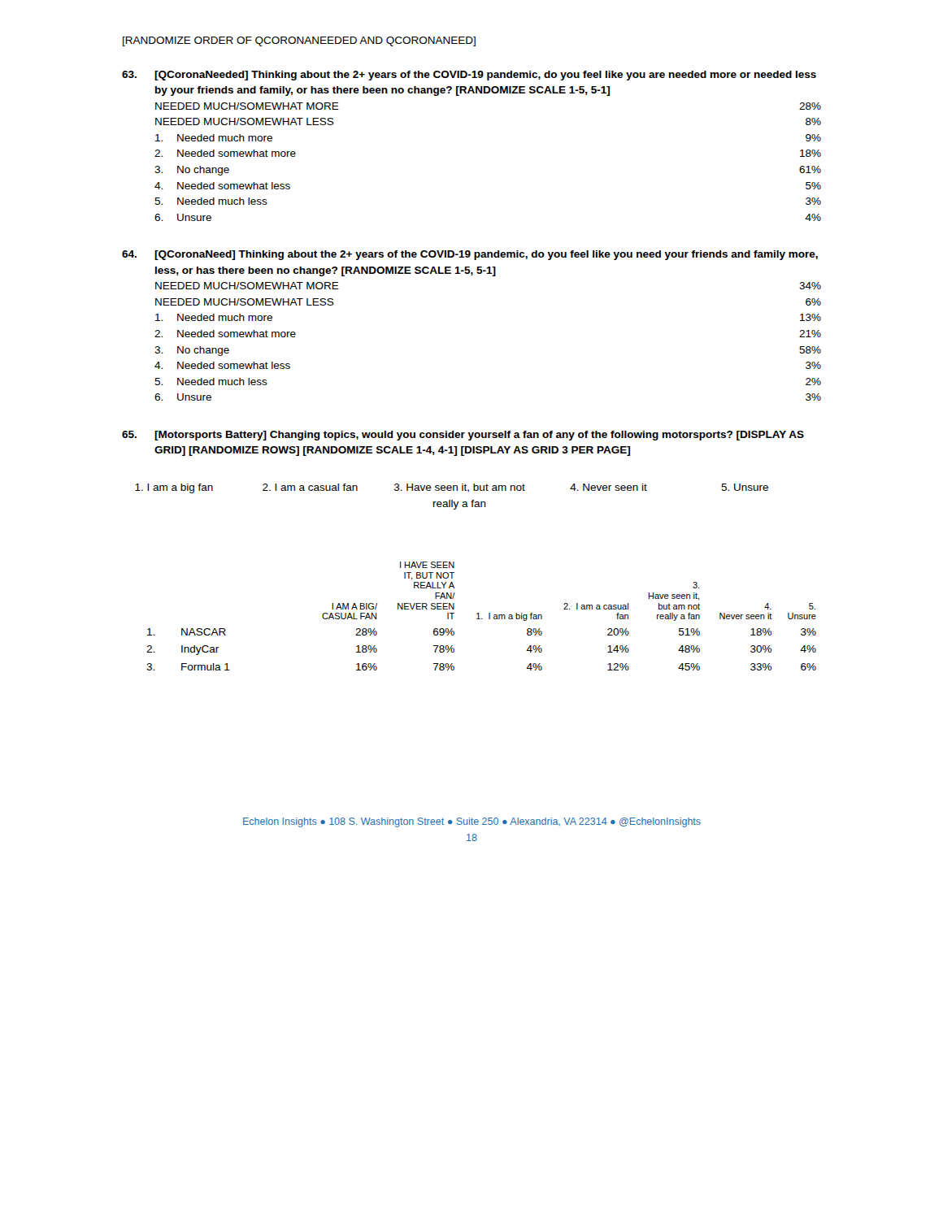[RANDOMIZE ORDER OF QCORONANEEDED AND QCORONANEED]
63.
[QCoronaNeeded] Thinking about the 2+ years of the COVID-19 pandemic, do you feel like you are needed more or needed less by your friends and family, or has there been no change? [RANDOMIZE SCALE 1-5, 5-1]
| NEEDED MUCH/SOMEWHAT MORE | 28% |
| NEEDED MUCH/SOMEWHAT LESS | 8% |
| 1. | Needed much more | 9% |
| 2. | Needed somewhat more | 18% |
| 3. | No change | 61% |
| 4. | Needed somewhat less | 5% |
| 5. | Needed much less | 3% |
| 6. | Unsure | 4% |
64.
[QCoronaNeed] Thinking about the 2+ years of the COVID-19 pandemic, do you feel like you need your friends and family more, less, or has there been no change? [RANDOMIZE SCALE 1-5, 5-1]
| NEEDED MUCH/SOMEWHAT MORE | 34% |
| NEEDED MUCH/SOMEWHAT LESS | 6% |
| 1. | Needed much more | 13% |
| 2. | Needed somewhat more | 21% |
| 3. | No change | 58% |
| 4. | Needed somewhat less | 3% |
| 5. | Needed much less | 2% |
| 6. | Unsure | 3% |
65.
[Motorsports Battery] Changing topics, would you consider yourself a fan of any of the following motorsports? [DISPLAY AS GRID] [RANDOMIZE ROWS] [RANDOMIZE SCALE 1-4, 4-1] [DISPLAY AS GRID 3 PER PAGE]
1. I am a big fan
2. I am a casual fan
3. Have seen it, but am not really a fan
4. Never seen it
5. Unsure
| | | I AM A BIG/ CASUAL FAN | I HAVE SEEN IT, BUT NOT REALLY A FAN/ NEVER SEEN IT | 1. I am a big fan | 2. I am a casual fan | 3. Have seen it, but am not really a fan | 4. Never seen it | 5. Unsure |
| --- | --- | --- | --- | --- | --- | --- | --- | --- |
| 1. | NASCAR | 28% | 69% | 8% | 20% | 51% | 18% | 3% |
| 2. | IndyCar | 18% | 78% | 4% | 14% | 48% | 30% | 4% |
| 3. | Formula 1 | 16% | 78% | 4% | 12% | 45% | 33% | 6% |
Echelon Insights ● 108 S. Washington Street ● Suite 250 ● Alexandria, VA 22314 ● @EchelonInsights
18